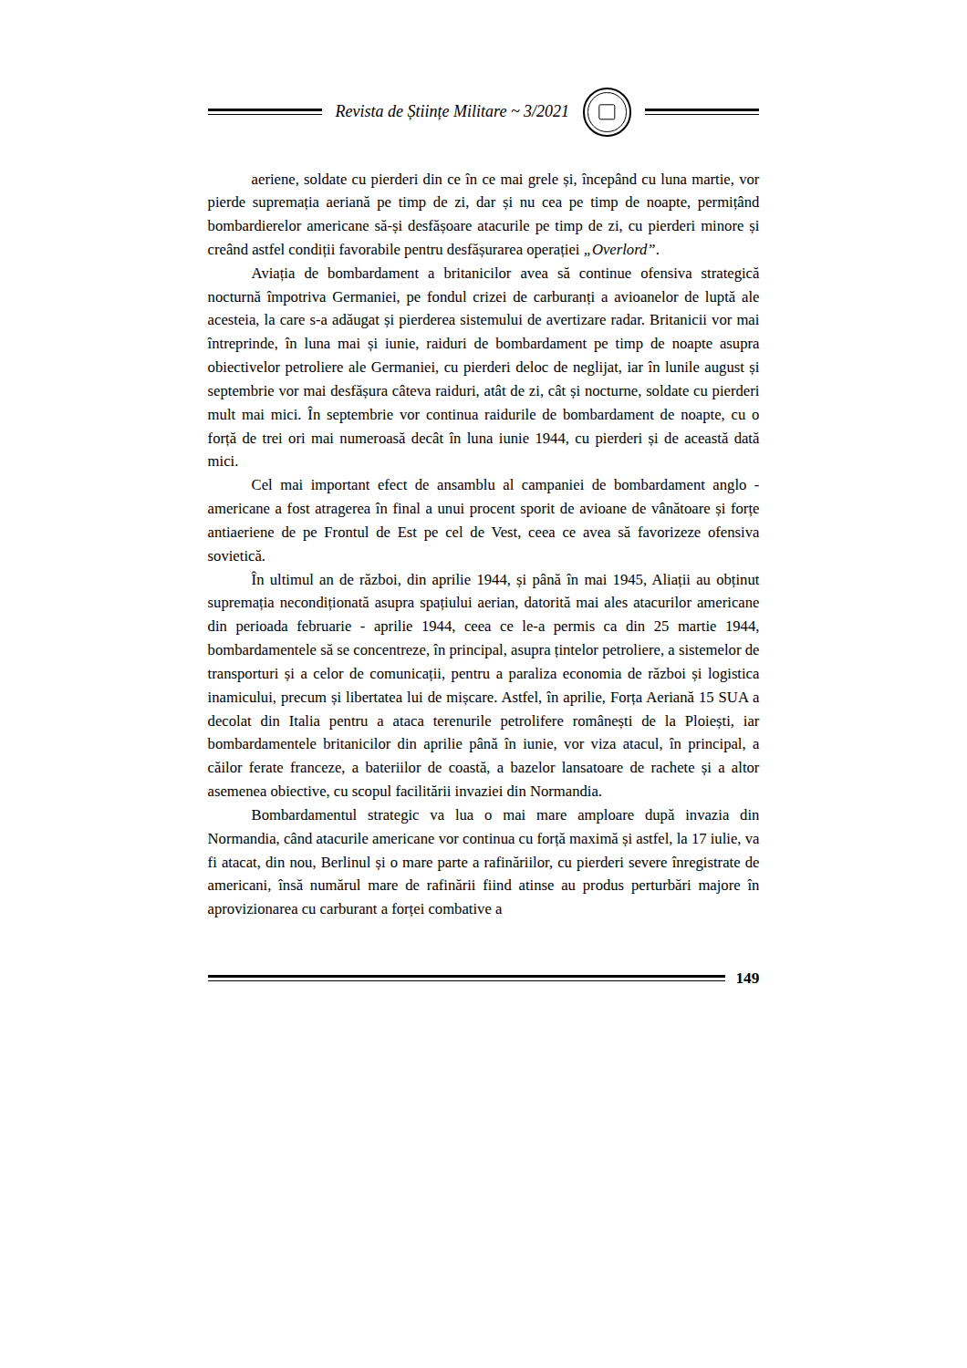Revista de Științe Militare ~ 3/2021
aeriene, soldate cu pierderi din ce în ce mai grele și, începând cu luna martie, vor pierde supremația aeriană pe timp de zi, dar și nu cea pe timp de noapte, permițând bombardierelor americane să-și desfășoare atacurile pe timp de zi, cu pierderi minore și creând astfel condiții favorabile pentru desfășurarea operației „Overlord”.
Aviația de bombardament a britanicilor avea să continue ofensiva strategică nocturnă împotriva Germaniei, pe fondul crizei de carburanți a avioanelor de luptă ale acesteia, la care s-a adăugat și pierderea sistemului de avertizare radar. Britanicii vor mai întreprinde, în luna mai și iunie, raiduri de bombardament pe timp de noapte asupra obiectivelor petroliere ale Germaniei, cu pierderi deloc de neglijat, iar în lunile august și septembrie vor mai desfășura câteva raiduri, atât de zi, cât și nocturne, soldate cu pierderi mult mai mici. În septembrie vor continua raidurile de bombardament de noapte, cu o forță de trei ori mai numeroasă decât în luna iunie 1944, cu pierderi și de această dată mici.
Cel mai important efect de ansamblu al campaniei de bombardament anglo - americane a fost atragerea în final a unui procent sporit de avioane de vânătoare și forțe antiaeriene de pe Frontul de Est pe cel de Vest, ceea ce avea să favorizeze ofensiva sovietică.
În ultimul an de război, din aprilie 1944, și până în mai 1945, Aliații au obținut supremația necondiționată asupra spațiului aerian, datorită mai ales atacurilor americane din perioada februarie - aprilie 1944, ceea ce le-a permis ca din 25 martie 1944, bombardamentele să se concentreze, în principal, asupra țintelor petroliere, a sistemelor de transporturi și a celor de comunicații, pentru a paraliza economia de război și logistica inamicului, precum și libertatea lui de mișcare. Astfel, în aprilie, Forța Aeriană 15 SUA a decolat din Italia pentru a ataca terenurile petrolifere românești de la Ploiești, iar bombardamentele britanicilor din aprilie până în iunie, vor viza atacul, în principal, a căilor ferate franceze, a bateriilor de coastă, a bazelor lansatoare de rachete și a altor asemenea obiective, cu scopul facilitării invaziei din Normandia.
Bombardamentul strategic va lua o mai mare amploare după invazia din Normandia, când atacurile americane vor continua cu forță maximă și astfel, la 17 iulie, va fi atacat, din nou, Berlinul și o mare parte a rafinăriilor, cu pierderi severe înregistrate de americani, însă numărul mare de rafinării fiind atinse au produs perturbări majore în aprovizionarea cu carburant a forței combative a
149